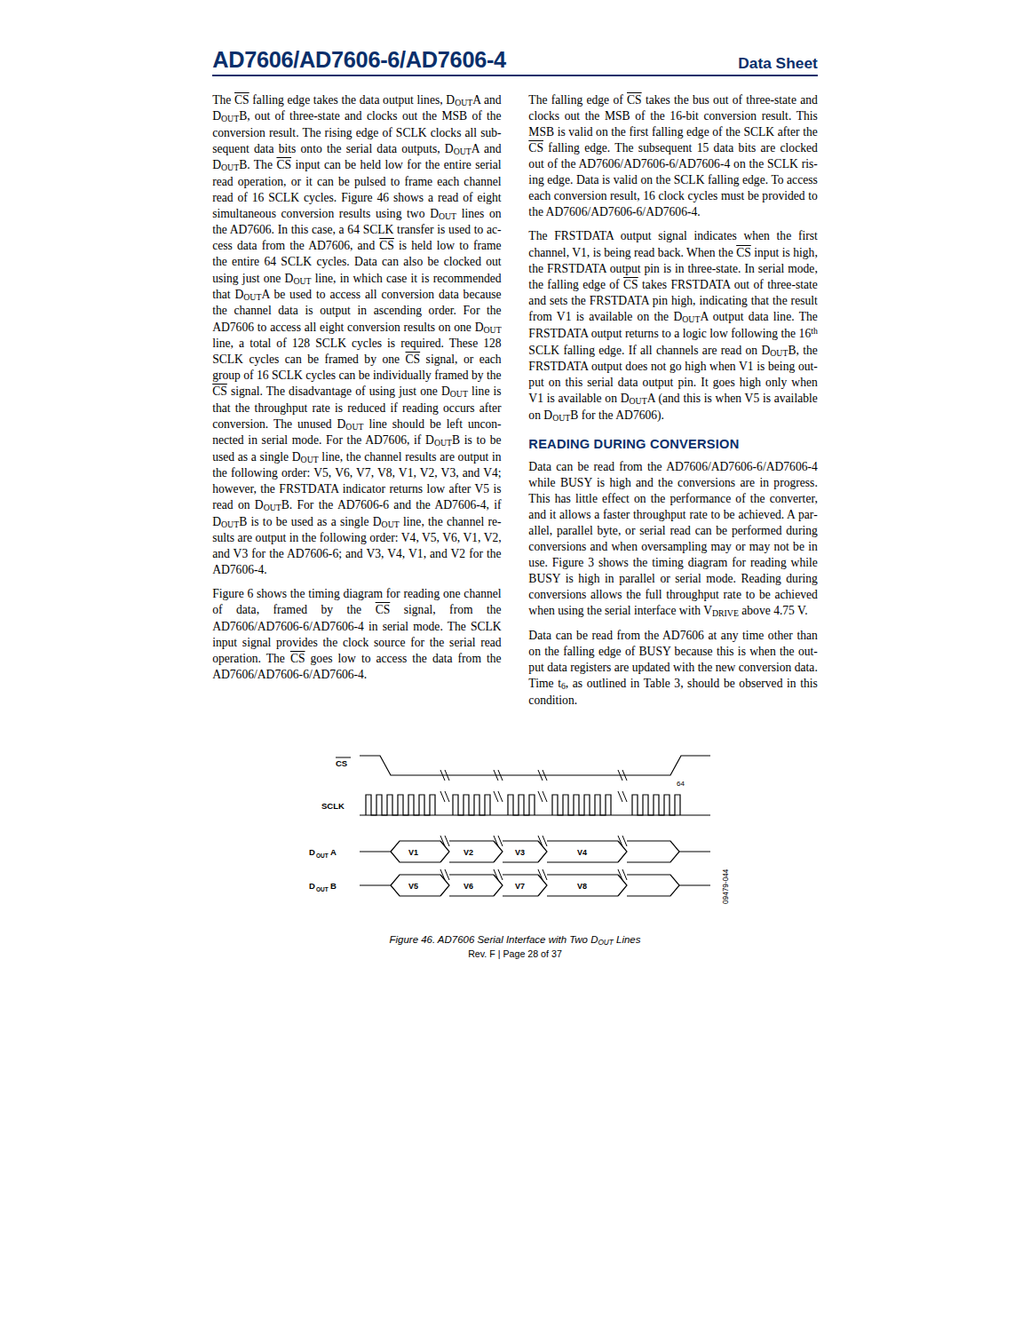AD7606/AD7606-6/AD7606-4
Data Sheet
The CS falling edge takes the data output lines, DOUTA and DOUTB, out of three-state and clocks out the MSB of the conversion result. The rising edge of SCLK clocks all subsequent data bits onto the serial data outputs, DOUTA and DOUTB. The CS input can be held low for the entire serial read operation, or it can be pulsed to frame each channel read of 16 SCLK cycles. Figure 46 shows a read of eight simultaneous conversion results using two DOUT lines on the AD7606. In this case, a 64 SCLK transfer is used to access data from the AD7606, and CS is held low to frame the entire 64 SCLK cycles. Data can also be clocked out using just one DOUT line, in which case it is recommended that DOUTA be used to access all conversion data because the channel data is output in ascending order. For the AD7606 to access all eight conversion results on one DOUT line, a total of 128 SCLK cycles is required. These 128 SCLK cycles can be framed by one CS signal, or each group of 16 SCLK cycles can be individually framed by the CS signal. The disadvantage of using just one DOUT line is that the throughput rate is reduced if reading occurs after conversion. The unused DOUT line should be left unconnected in serial mode. For the AD7606, if DOUTB is to be used as a single DOUT line, the channel results are output in the following order: V5, V6, V7, V8, V1, V2, V3, and V4; however, the FRSTDATA indicator returns low after V5 is read on DOUTB. For the AD7606-6 and the AD7606-4, if DOUTB is to be used as a single DOUT line, the channel results are output in the following order: V4, V5, V6, V1, V2, and V3 for the AD7606-6; and V3, V4, V1, and V2 for the AD7606-4.
Figure 6 shows the timing diagram for reading one channel of data, framed by the CS signal, from the AD7606/AD7606-6/AD7606-4 in serial mode. The SCLK input signal provides the clock source for the serial read operation. The CS goes low to access the data from the AD7606/AD7606-6/AD7606-4.
The falling edge of CS takes the bus out of three-state and clocks out the MSB of the 16-bit conversion result. This MSB is valid on the first falling edge of the SCLK after the CS falling edge. The subsequent 15 data bits are clocked out of the AD7606/AD7606-6/AD7606-4 on the SCLK rising edge. Data is valid on the SCLK falling edge. To access each conversion result, 16 clock cycles must be provided to the AD7606/AD7606-6/AD7606-4.
The FRSTDATA output signal indicates when the first channel, V1, is being read back. When the CS input is high, the FRSTDATA output pin is in three-state. In serial mode, the falling edge of CS takes FRSTDATA out of three-state and sets the FRSTDATA pin high, indicating that the result from V1 is available on the DOUTA output data line. The FRSTDATA output returns to a logic low following the 16th SCLK falling edge. If all channels are read on DOUTB, the FRSTDATA output does not go high when V1 is being output on this serial data output pin. It goes high only when V1 is available on DOUTA (and this is when V5 is available on DOUTB for the AD7606).
Reading During Conversion
Data can be read from the AD7606/AD7606-6/AD7606-4 while BUSY is high and the conversions are in progress. This has little effect on the performance of the converter, and it allows a faster throughput rate to be achieved. A parallel, parallel byte, or serial read can be performed during conversions and when oversampling may or may not be in use. Figure 3 shows the timing diagram for reading while BUSY is high in parallel or serial mode. Reading during conversions allows the full throughput rate to be achieved when using the serial interface with VDRIVE above 4.75 V.
Data can be read from the AD7606 at any time other than on the falling edge of BUSY because this is when the output data registers are updated with the new conversion data. Time t6, as outlined in Table 3, should be observed in this condition.
CS SCLK 64 D OUT A V1 V2 V3 V4 D OUT B V5 V6 V7 V8 09479-044
Figure 46. AD7606 Serial Interface with Two DOUT Lines
Rev. F | Page 28 of 37